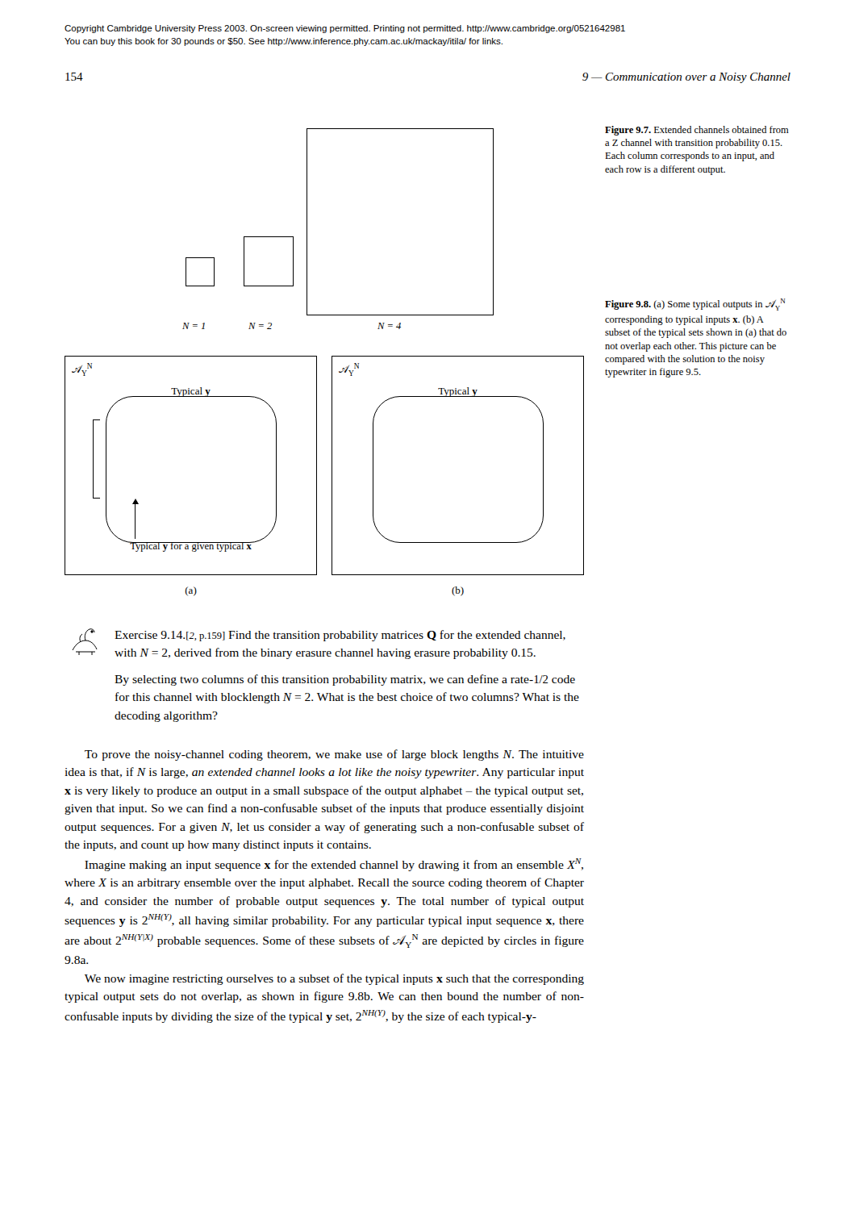Copyright Cambridge University Press 2003. On-screen viewing permitted. Printing not permitted. http://www.cambridge.org/0521642981
You can buy this book for 30 pounds or $50. See http://www.inference.phy.cam.ac.uk/mackay/itila/ for links.
154
9 — Communication over a Noisy Channel
N = 4
N = 2
N = 1
𝒜YN
Typical y
Typical y for a given typical x
𝒜YN
Typical y
(a)
(b)
Exercise 9.14.[2, p.159] Find the transition probability matrices Q for the extended channel, with N = 2, derived from the binary erasure channel having erasure probability 0.15.
By selecting two columns of this transition probability matrix, we can define a rate-1/2 code for this channel with blocklength N = 2. What is the best choice of two columns? What is the decoding algorithm?
To prove the noisy-channel coding theorem, we make use of large block lengths N. The intuitive idea is that, if N is large, an extended channel looks a lot like the noisy typewriter. Any particular input x is very likely to produce an output in a small subspace of the output alphabet – the typical output set, given that input. So we can find a non-confusable subset of the inputs that produce essentially disjoint output sequences. For a given N, let us consider a way of generating such a non-confusable subset of the inputs, and count up how many distinct inputs it contains.
Imagine making an input sequence x for the extended channel by drawing it from an ensemble XN, where X is an arbitrary ensemble over the input alphabet. Recall the source coding theorem of Chapter 4, and consider the number of probable output sequences y. The total number of typical output sequences y is 2NH(Y), all having similar probability. For any particular typical input sequence x, there are about 2NH(Y|X) probable sequences. Some of these subsets of 𝒜YN are depicted by circles in figure 9.8a.
We now imagine restricting ourselves to a subset of the typical inputs x such that the corresponding typical output sets do not overlap, as shown in figure 9.8b. We can then bound the number of non-confusable inputs by dividing the size of the typical y set, 2NH(Y), by the size of each typical-y-
Figure 9.7. Extended channels obtained from a Z channel with transition probability 0.15. Each column corresponds to an input, and each row is a different output.
Figure 9.8. (a) Some typical outputs in 𝒜YN corresponding to typical inputs x. (b) A subset of the typical sets shown in (a) that do not overlap each other. This picture can be compared with the solution to the noisy typewriter in figure 9.5.